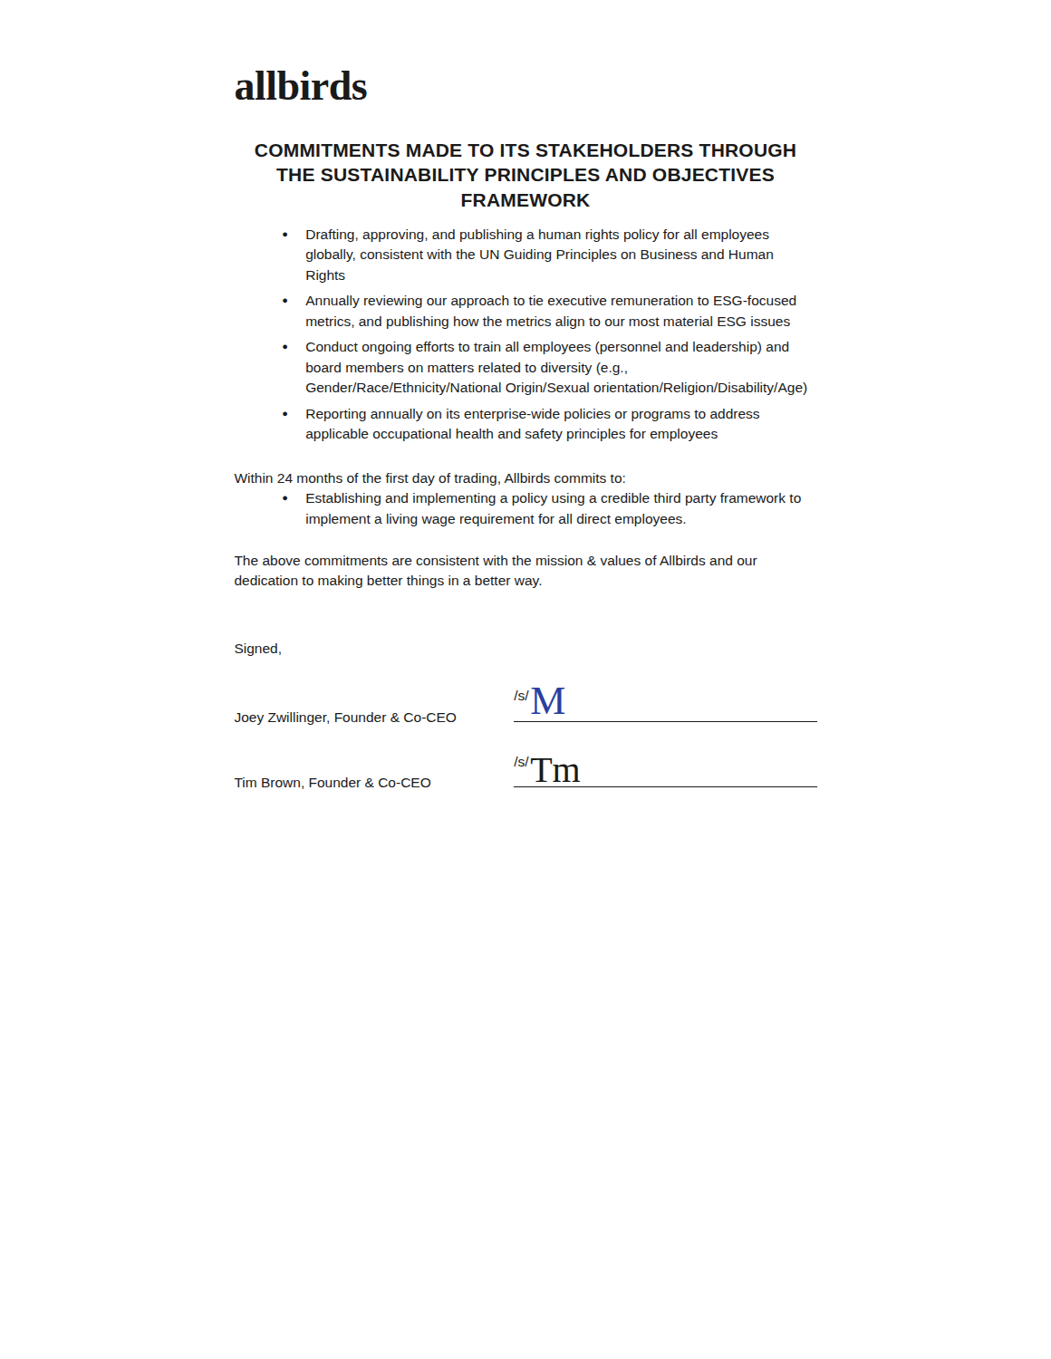allbirds
Commitments Made to Its Stakeholders Through the Sustainability Principles and Objectives Framework
Drafting, approving, and publishing a human rights policy for all employees globally, consistent with the UN Guiding Principles on Business and Human Rights
Annually reviewing our approach to tie executive remuneration to ESG-focused metrics, and publishing how the metrics align to our most material ESG issues
Conduct ongoing efforts to train all employees (personnel and leadership) and board members on matters related to diversity (e.g., Gender/Race/Ethnicity/National Origin/Sexual orientation/Religion/Disability/Age)
Reporting annually on its enterprise-wide policies or programs to address applicable occupational health and safety principles for employees
Within 24 months of the first day of trading, Allbirds commits to:
Establishing and implementing a policy using a credible third party framework to implement a living wage requirement for all direct employees.
The above commitments are consistent with the mission & values of Allbirds and our dedication to making better things in a better way.
Signed,
| Joey Zwillinger, Founder & Co-CEO | /s/ M |
| Tim Brown, Founder & Co-CEO | /s/ Tm |